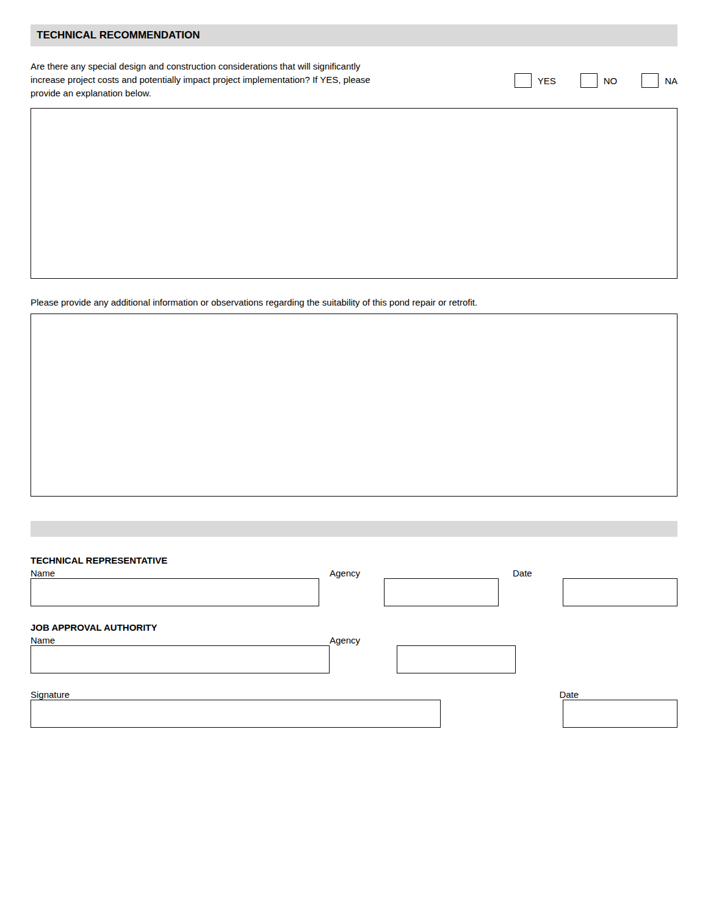TECHNICAL RECOMMENDATION
Are there any special design and construction considerations that will significantly increase project costs and potentially impact project implementation? If YES, please provide an explanation below.
YES
NO
NA
Please provide any additional information or observations regarding the suitability of this pond repair or retrofit.
TECHNICAL REPRESENTATIVE
Name
Agency
Date
JOB APPROVAL AUTHORITY
Name
Agency
Signature
Date